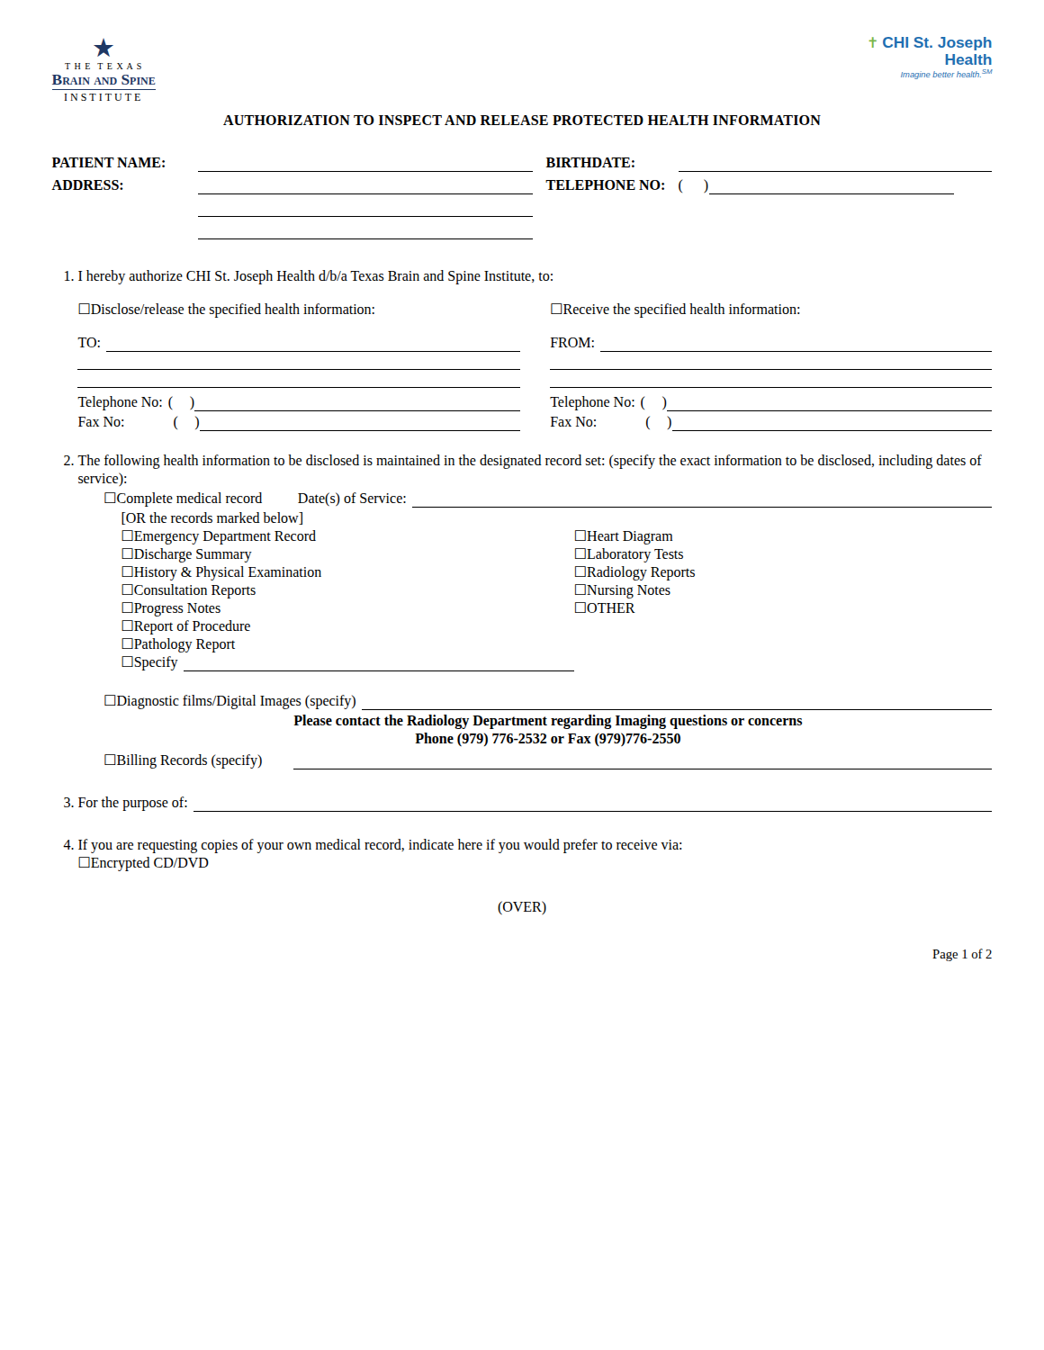★
T H E T E X A S
Brain and Spine
INSTITUTE
✝ CHI St. Joseph
Health
Imagine better health.SM
AUTHORIZATION TO INSPECT AND RELEASE PROTECTED HEALTH INFORMATION
| PATIENT NAME: | | BIRTHDATE: | |
| ADDRESS: | | TELEPHONE NO: | ( ) |
I hereby authorize CHI St. Joseph Health d/b/a Texas Brain and Spine Institute, to:
☐Disclose/release the specified health information:
☐Receive the specified health information:
TO:
Telephone No:( )
Fax No: ( )
FROM:
Telephone No:( )
Fax No: ( )
The following health information to be disclosed is maintained in the designated record set: (specify the exact information to be disclosed, including dates of service):
☐Complete medical record Date(s) of Service:
[OR the records marked below]
☐Emergency Department Record
☐Discharge Summary
☐History & Physical Examination
☐Consultation Reports
☐Progress Notes
☐Report of Procedure
☐Pathology Report
☐Specify
☐Heart Diagram
☐Laboratory Tests
☐Radiology Reports
☐Nursing Notes
☐OTHER
☐Diagnostic films/Digital Images (specify)
Please contact the Radiology Department regarding Imaging questions or concerns
Phone (979) 776-2532 or Fax (979)776-2550
☐Billing Records (specify)
For the purpose of:
If you are requesting copies of your own medical record, indicate here if you would prefer to receive via:
☐Encrypted CD/DVD
(OVER)
Page 1 of 2